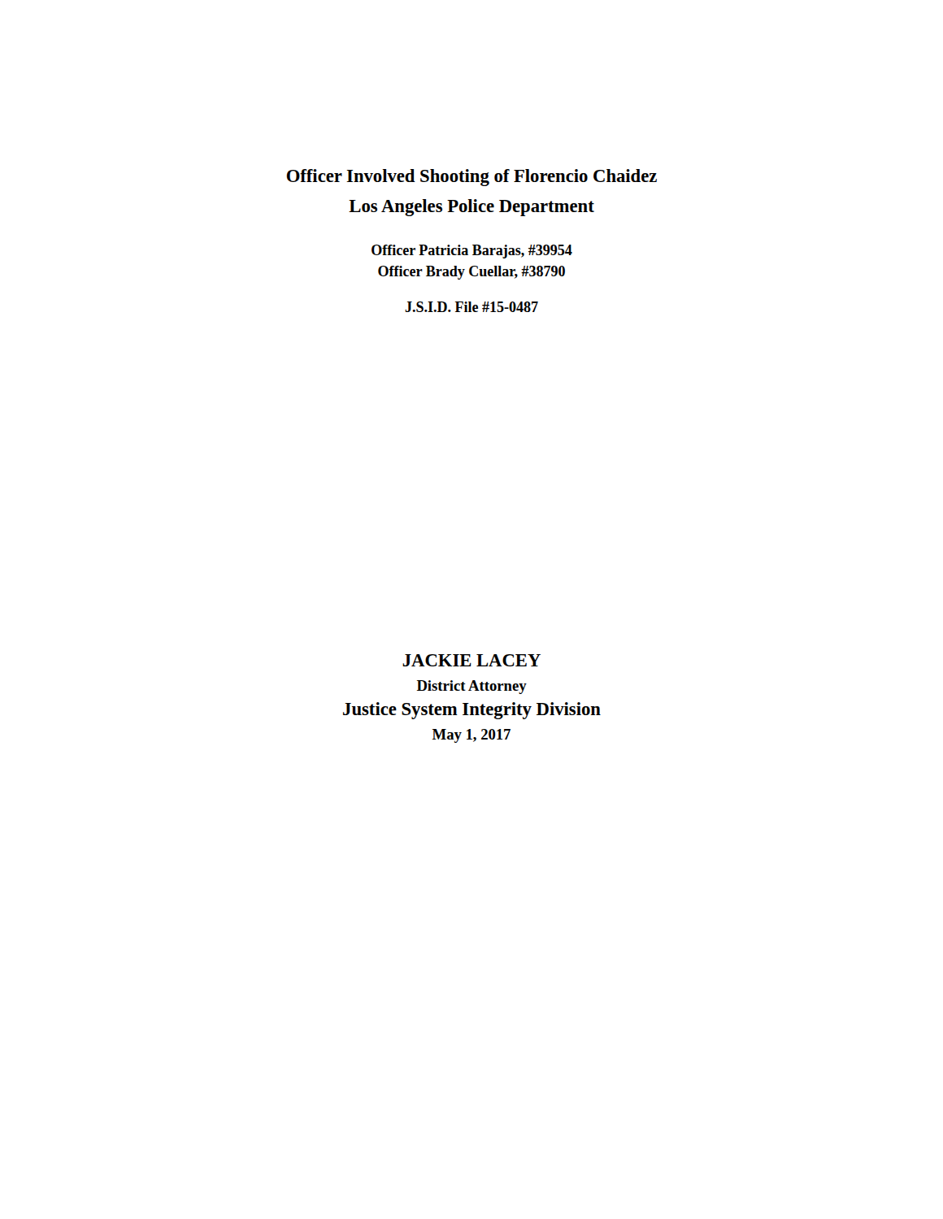Officer Involved Shooting of Florencio Chaidez
Los Angeles Police Department
Officer Patricia Barajas, #39954
Officer Brady Cuellar, #38790
J.S.I.D. File #15-0487
JACKIE LACEY
District Attorney
Justice System Integrity Division
May 1, 2017